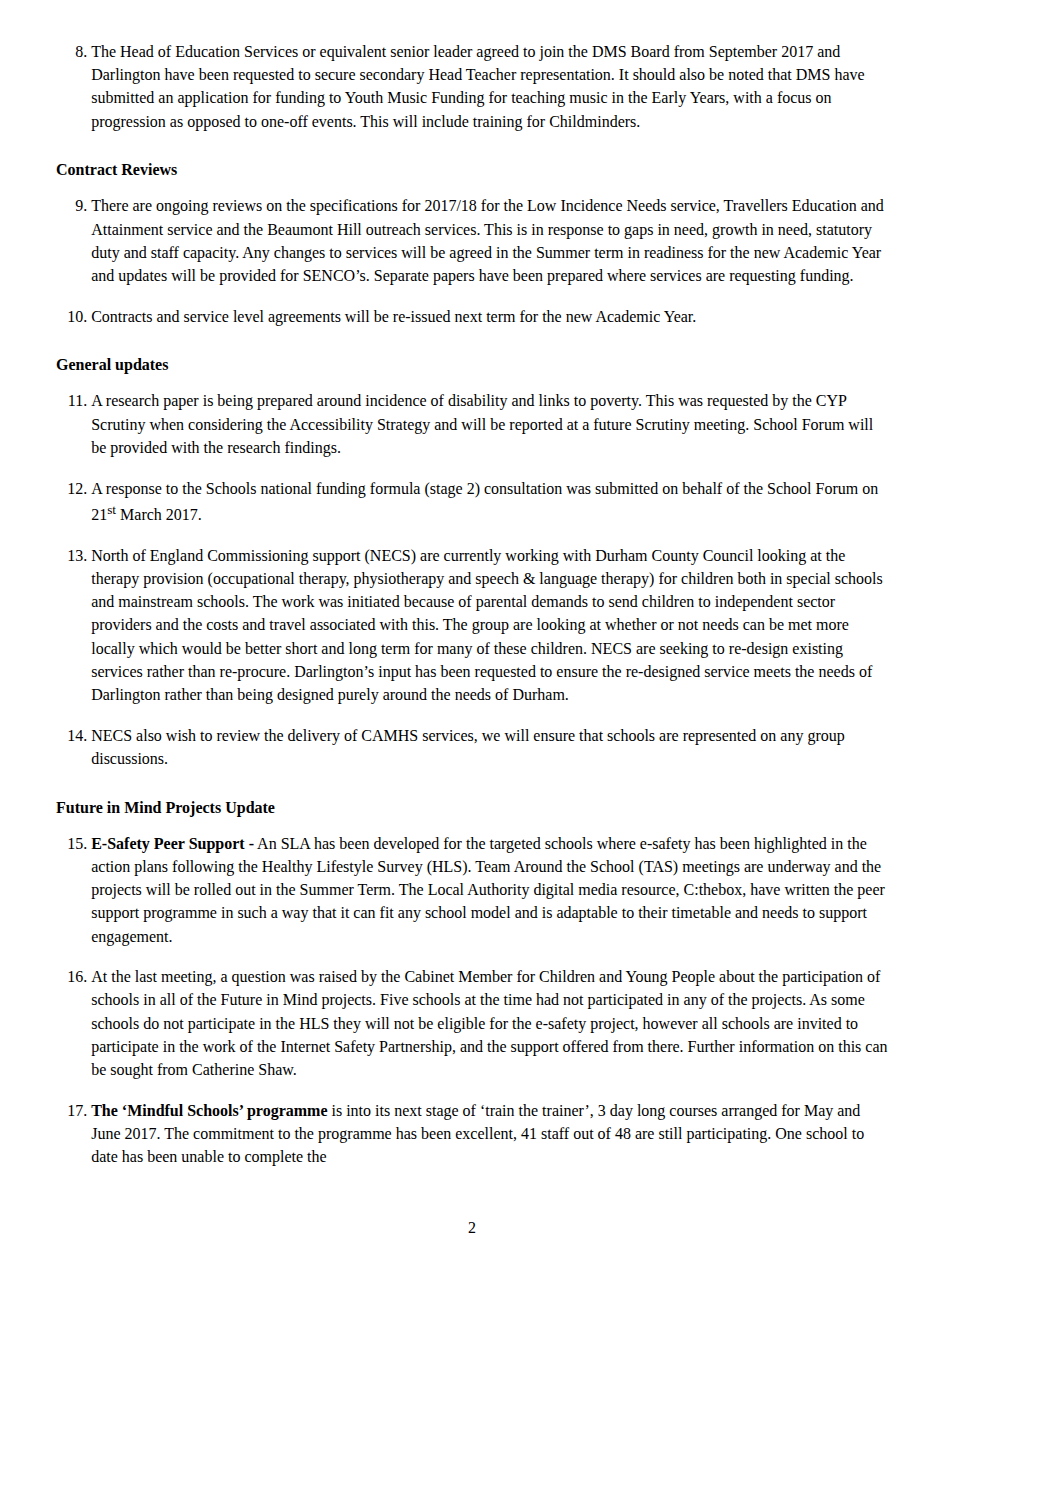The Head of Education Services or equivalent senior leader agreed to join the DMS Board from September 2017 and Darlington have been requested to secure secondary Head Teacher representation. It should also be noted that DMS have submitted an application for funding to Youth Music Funding for teaching music in the Early Years, with a focus on progression as opposed to one-off events. This will include training for Childminders.
Contract Reviews
There are ongoing reviews on the specifications for 2017/18 for the Low Incidence Needs service, Travellers Education and Attainment service and the Beaumont Hill outreach services. This is in response to gaps in need, growth in need, statutory duty and staff capacity. Any changes to services will be agreed in the Summer term in readiness for the new Academic Year and updates will be provided for SENCO’s. Separate papers have been prepared where services are requesting funding.
Contracts and service level agreements will be re-issued next term for the new Academic Year.
General updates
A research paper is being prepared around incidence of disability and links to poverty. This was requested by the CYP Scrutiny when considering the Accessibility Strategy and will be reported at a future Scrutiny meeting. School Forum will be provided with the research findings.
A response to the Schools national funding formula (stage 2) consultation was submitted on behalf of the School Forum on 21st March 2017.
North of England Commissioning support (NECS) are currently working with Durham County Council looking at the therapy provision (occupational therapy, physiotherapy and speech & language therapy) for children both in special schools and mainstream schools. The work was initiated because of parental demands to send children to independent sector providers and the costs and travel associated with this. The group are looking at whether or not needs can be met more locally which would be better short and long term for many of these children. NECS are seeking to re-design existing services rather than re-procure. Darlington’s input has been requested to ensure the re-designed service meets the needs of Darlington rather than being designed purely around the needs of Durham.
NECS also wish to review the delivery of CAMHS services, we will ensure that schools are represented on any group discussions.
Future in Mind Projects Update
E-Safety Peer Support - An SLA has been developed for the targeted schools where e-safety has been highlighted in the action plans following the Healthy Lifestyle Survey (HLS). Team Around the School (TAS) meetings are underway and the projects will be rolled out in the Summer Term. The Local Authority digital media resource, C:thebox, have written the peer support programme in such a way that it can fit any school model and is adaptable to their timetable and needs to support engagement.
At the last meeting, a question was raised by the Cabinet Member for Children and Young People about the participation of schools in all of the Future in Mind projects. Five schools at the time had not participated in any of the projects. As some schools do not participate in the HLS they will not be eligible for the e-safety project, however all schools are invited to participate in the work of the Internet Safety Partnership, and the support offered from there. Further information on this can be sought from Catherine Shaw.
The ‘Mindful Schools’ programme is into its next stage of ‘train the trainer’, 3 day long courses arranged for May and June 2017. The commitment to the programme has been excellent, 41 staff out of 48 are still participating. One school to date has been unable to complete the
2